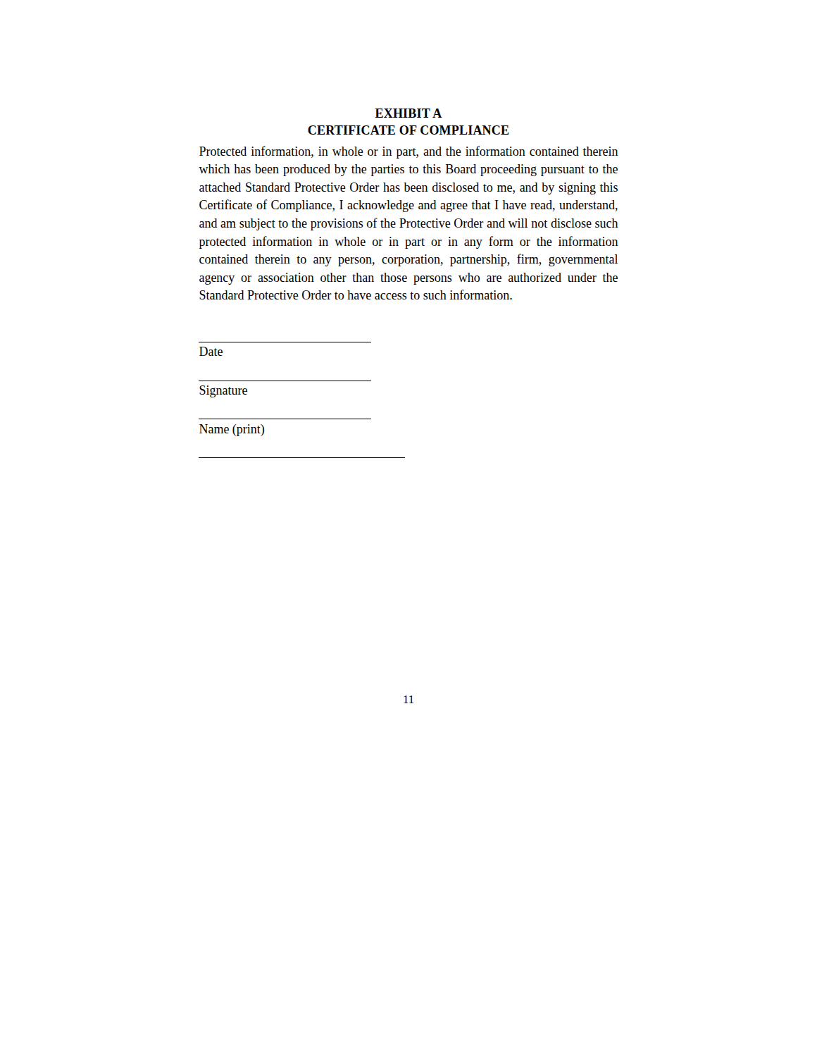EXHIBIT ACERTIFICATE OF COMPLIANCE
Protected information, in whole or in part, and the information contained therein which has been produced by the parties to this Board proceeding pursuant to the attached Standard Protective Order has been disclosed to me, and by signing this Certificate of Compliance, I acknowledge and agree that I have read, understand, and am subject to the provisions of the Protective Order and will not disclose such protected information in whole or in part or in any form or the information contained therein to any person, corporation, partnership, firm, governmental agency or association other than those persons who are authorized under the Standard Protective Order to have access to such information.
Date
Signature
Name (print)
11